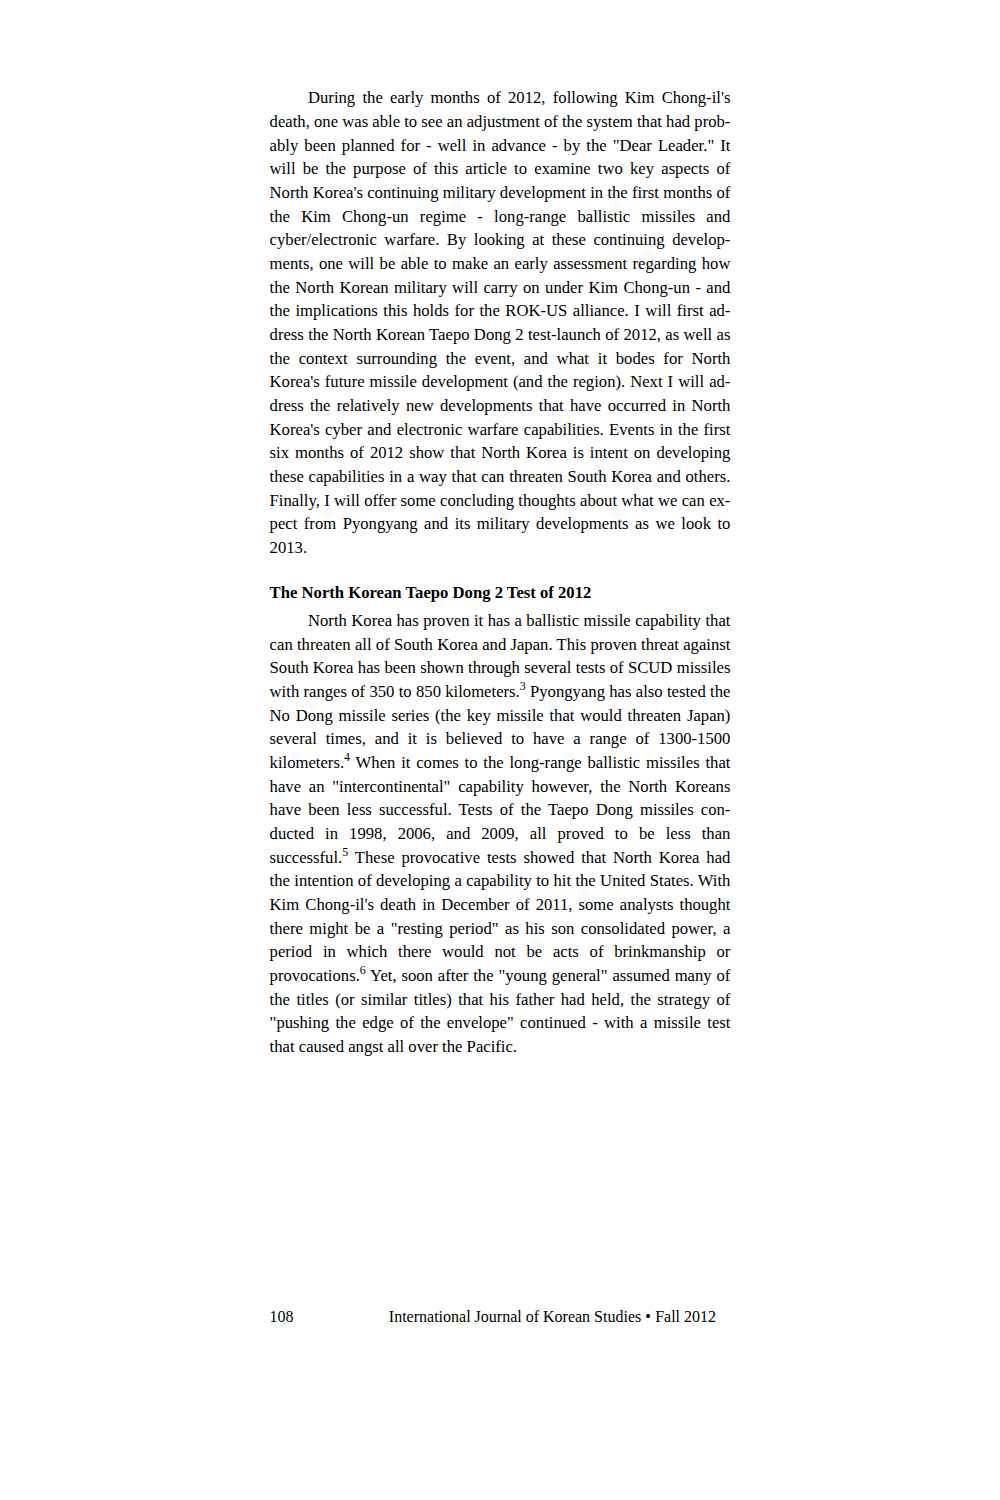During the early months of 2012, following Kim Chong-il's death, one was able to see an adjustment of the system that had probably been planned for - well in advance - by the "Dear Leader." It will be the purpose of this article to examine two key aspects of North Korea's continuing military development in the first months of the Kim Chong-un regime - long-range ballistic missiles and cyber/electronic warfare. By looking at these continuing developments, one will be able to make an early assessment regarding how the North Korean military will carry on under Kim Chong-un - and the implications this holds for the ROK-US alliance. I will first address the North Korean Taepo Dong 2 test-launch of 2012, as well as the context surrounding the event, and what it bodes for North Korea's future missile development (and the region). Next I will address the relatively new developments that have occurred in North Korea's cyber and electronic warfare capabilities. Events in the first six months of 2012 show that North Korea is intent on developing these capabilities in a way that can threaten South Korea and others. Finally, I will offer some concluding thoughts about what we can expect from Pyongyang and its military developments as we look to 2013.
The North Korean Taepo Dong 2 Test of 2012
North Korea has proven it has a ballistic missile capability that can threaten all of South Korea and Japan. This proven threat against South Korea has been shown through several tests of SCUD missiles with ranges of 350 to 850 kilometers.3 Pyongyang has also tested the No Dong missile series (the key missile that would threaten Japan) several times, and it is believed to have a range of 1300-1500 kilometers.4 When it comes to the long-range ballistic missiles that have an "intercontinental" capability however, the North Koreans have been less successful. Tests of the Taepo Dong missiles conducted in 1998, 2006, and 2009, all proved to be less than successful.5 These provocative tests showed that North Korea had the intention of developing a capability to hit the United States. With Kim Chong-il's death in December of 2011, some analysts thought there might be a "resting period" as his son consolidated power, a period in which there would not be acts of brinkmanship or provocations.6 Yet, soon after the "young general" assumed many of the titles (or similar titles) that his father had held, the strategy of "pushing the edge of the envelope" continued - with a missile test that caused angst all over the Pacific.
108 International Journal of Korean Studies • Fall 2012